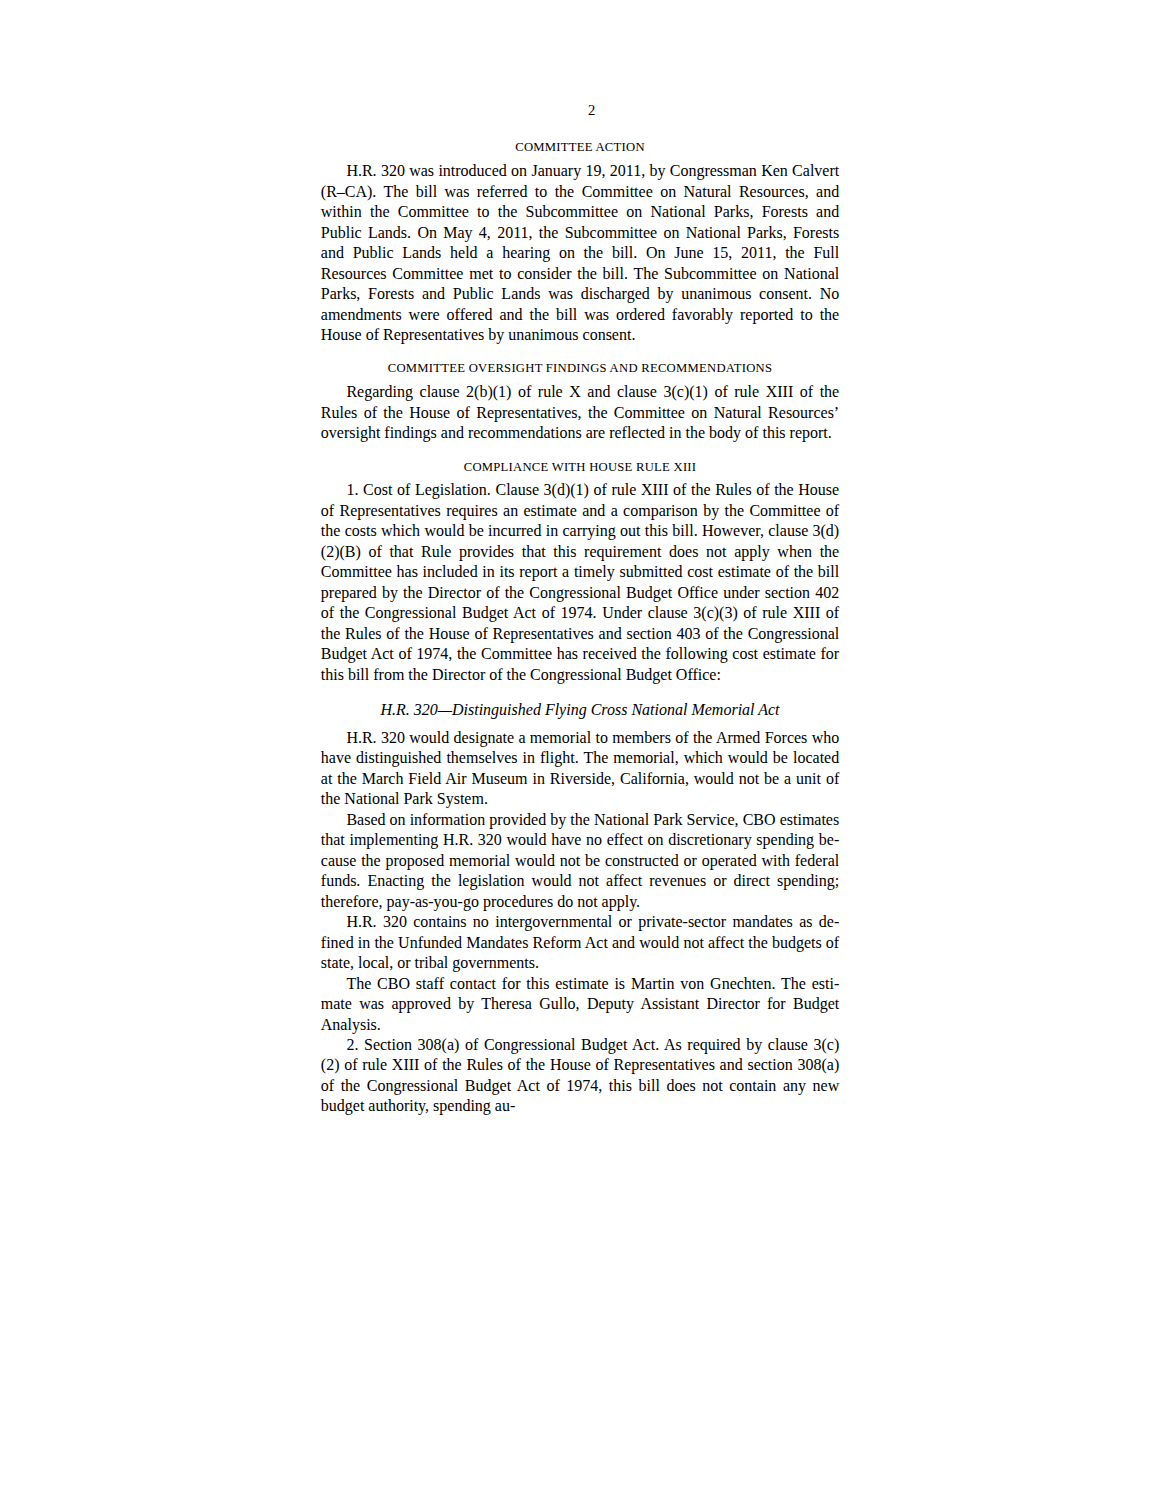2
Committee Action
H.R. 320 was introduced on January 19, 2011, by Congressman Ken Calvert (R–CA). The bill was referred to the Committee on Natural Resources, and within the Committee to the Subcommittee on National Parks, Forests and Public Lands. On May 4, 2011, the Subcommittee on National Parks, Forests and Public Lands held a hearing on the bill. On June 15, 2011, the Full Resources Committee met to consider the bill. The Subcommittee on National Parks, Forests and Public Lands was discharged by unanimous consent. No amendments were offered and the bill was ordered favorably reported to the House of Representatives by unanimous consent.
Committee Oversight Findings and Recommendations
Regarding clause 2(b)(1) of rule X and clause 3(c)(1) of rule XIII of the Rules of the House of Representatives, the Committee on Natural Resources’ oversight findings and recommendations are reflected in the body of this report.
Compliance With House Rule XIII
1. Cost of Legislation. Clause 3(d)(1) of rule XIII of the Rules of the House of Representatives requires an estimate and a comparison by the Committee of the costs which would be incurred in carrying out this bill. However, clause 3(d)(2)(B) of that Rule provides that this requirement does not apply when the Committee has included in its report a timely submitted cost estimate of the bill prepared by the Director of the Congressional Budget Office under section 402 of the Congressional Budget Act of 1974. Under clause 3(c)(3) of rule XIII of the Rules of the House of Representatives and section 403 of the Congressional Budget Act of 1974, the Committee has received the following cost estimate for this bill from the Director of the Congressional Budget Office:
H.R. 320—Distinguished Flying Cross National Memorial Act
H.R. 320 would designate a memorial to members of the Armed Forces who have distinguished themselves in flight. The memorial, which would be located at the March Field Air Museum in Riverside, California, would not be a unit of the National Park System.
Based on information provided by the National Park Service, CBO estimates that implementing H.R. 320 would have no effect on discretionary spending because the proposed memorial would not be constructed or operated with federal funds. Enacting the legislation would not affect revenues or direct spending; therefore, pay-as-you-go procedures do not apply.
H.R. 320 contains no intergovernmental or private-sector mandates as defined in the Unfunded Mandates Reform Act and would not affect the budgets of state, local, or tribal governments.
The CBO staff contact for this estimate is Martin von Gnechten. The estimate was approved by Theresa Gullo, Deputy Assistant Director for Budget Analysis.
2. Section 308(a) of Congressional Budget Act. As required by clause 3(c)(2) of rule XIII of the Rules of the House of Representatives and section 308(a) of the Congressional Budget Act of 1974, this bill does not contain any new budget authority, spending au-